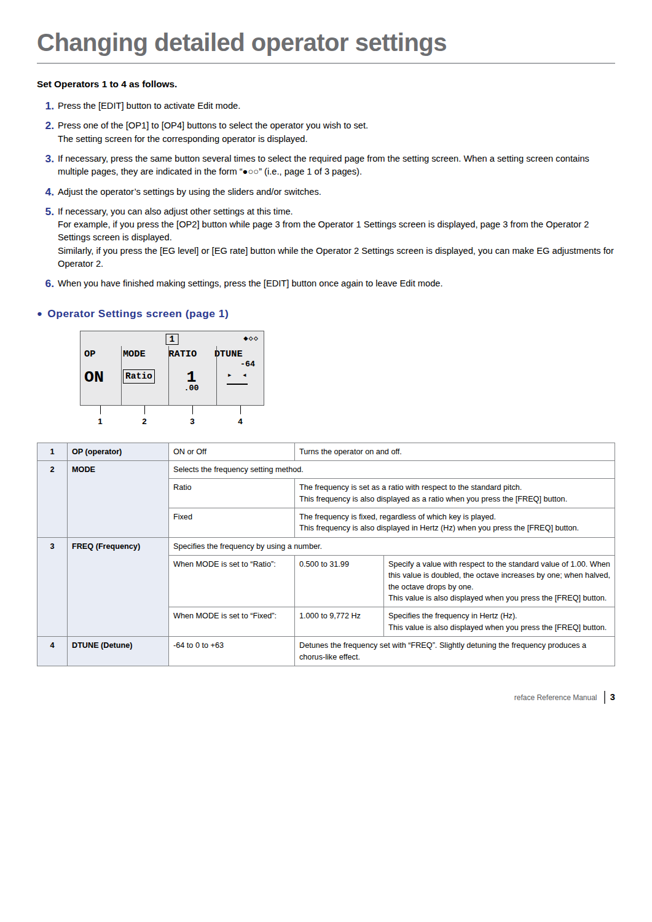Changing detailed operator settings
Set Operators 1 to 4 as follows.
Press the [EDIT] button to activate Edit mode.
Press one of the [OP1] to [OP4] buttons to select the operator you wish to set.
The setting screen for the corresponding operator is displayed.
If necessary, press the same button several times to select the required page from the setting screen. When a setting screen contains multiple pages, they are indicated in the form “●○○” (i.e., page 1 of 3 pages).
Adjust the operator’s settings by using the sliders and/or switches.
If necessary, you can also adjust other settings at this time.
For example, if you press the [OP2] button while page 3 from the Operator 1 Settings screen is displayed, page 3 from the Operator 2 Settings screen is displayed.
Similarly, if you press the [EG level] or [EG rate] button while the Operator 2 Settings screen is displayed, you can make EG adjustments for Operator 2.
When you have finished making settings, press the [EDIT] button once again to leave Edit mode.
Operator Settings screen (page 1)
1
◆◇◇
OP MODE RATIO DTUNE
-64
ON
Ratio
1.00
▸ ◂
1
2
3
4
| 1 | OP (operator) | ON or Off | Turns the operator on and off. |
| 2 | MODE | Selects the frequency setting method. |
| Ratio | The frequency is set as a ratio with respect to the standard pitch. This frequency is also displayed as a ratio when you press the [FREQ] button. |
| Fixed | The frequency is fixed, regardless of which key is played. This frequency is also displayed in Hertz (Hz) when you press the [FREQ] button. |
| 3 | FREQ (Frequency) | Specifies the frequency by using a number. |
| When MODE is set to “Ratio”: | 0.500 to 31.99 | Specify a value with respect to the standard value of 1.00. When this value is doubled, the octave increases by one; when halved, the octave drops by one. This value is also displayed when you press the [FREQ] button. |
| When MODE is set to “Fixed”: | 1.000 to 9,772 Hz | Specifies the frequency in Hertz (Hz). This value is also displayed when you press the [FREQ] button. |
| 4 | DTUNE (Detune) | -64 to 0 to +63 | Detunes the frequency set with “FREQ”. Slightly detuning the frequency produces a chorus-like effect. |
reface Reference Manual 3